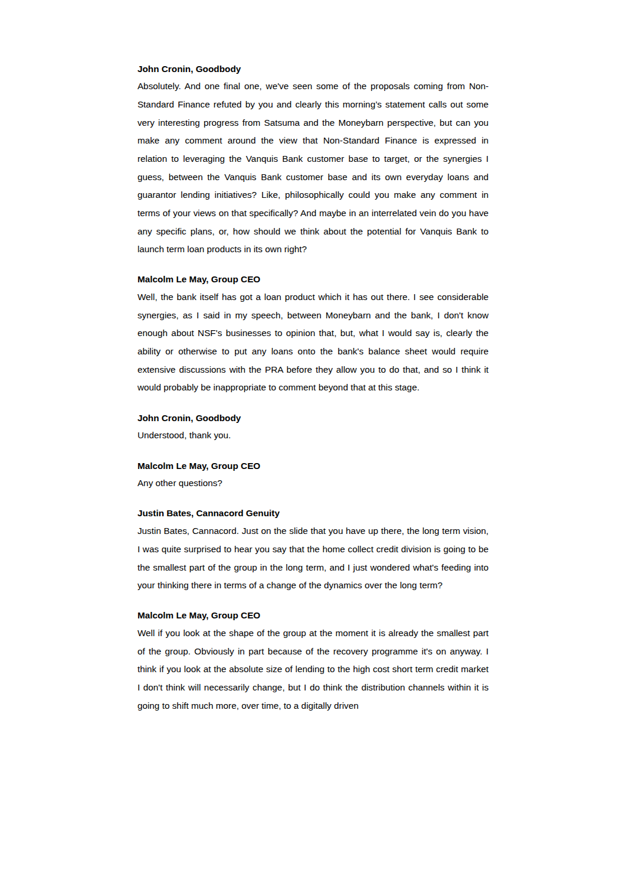John Cronin, Goodbody
Absolutely. And one final one, we've seen some of the proposals coming from Non-Standard Finance refuted by you and clearly this morning’s statement calls out some very interesting progress from Satsuma and the Moneybarn perspective, but can you make any comment around the view that Non-Standard Finance is expressed in relation to leveraging the Vanquis Bank customer base to target, or the synergies I guess, between the Vanquis Bank customer base and its own everyday loans and guarantor lending initiatives? Like, philosophically could you make any comment in terms of your views on that specifically? And maybe in an interrelated vein do you have any specific plans, or, how should we think about the potential for Vanquis Bank to launch term loan products in its own right?
Malcolm Le May, Group CEO
Well, the bank itself has got a loan product which it has out there. I see considerable synergies, as I said in my speech, between Moneybarn and the bank, I don't know enough about NSF's businesses to opinion that, but, what I would say is, clearly the ability or otherwise to put any loans onto the bank's balance sheet would require extensive discussions with the PRA before they allow you to do that, and so I think it would probably be inappropriate to comment beyond that at this stage.
John Cronin, Goodbody
Understood, thank you.
Malcolm Le May, Group CEO
Any other questions?
Justin Bates, Cannacord Genuity
Justin Bates, Cannacord. Just on the slide that you have up there, the long term vision, I was quite surprised to hear you say that the home collect credit division is going to be the smallest part of the group in the long term, and I just wondered what's feeding into your thinking there in terms of a change of the dynamics over the long term?
Malcolm Le May, Group CEO
Well if you look at the shape of the group at the moment it is already the smallest part of the group. Obviously in part because of the recovery programme it's on anyway. I think if you look at the absolute size of lending to the high cost short term credit market I don't think will necessarily change, but I do think the distribution channels within it is going to shift much more, over time, to a digitally driven